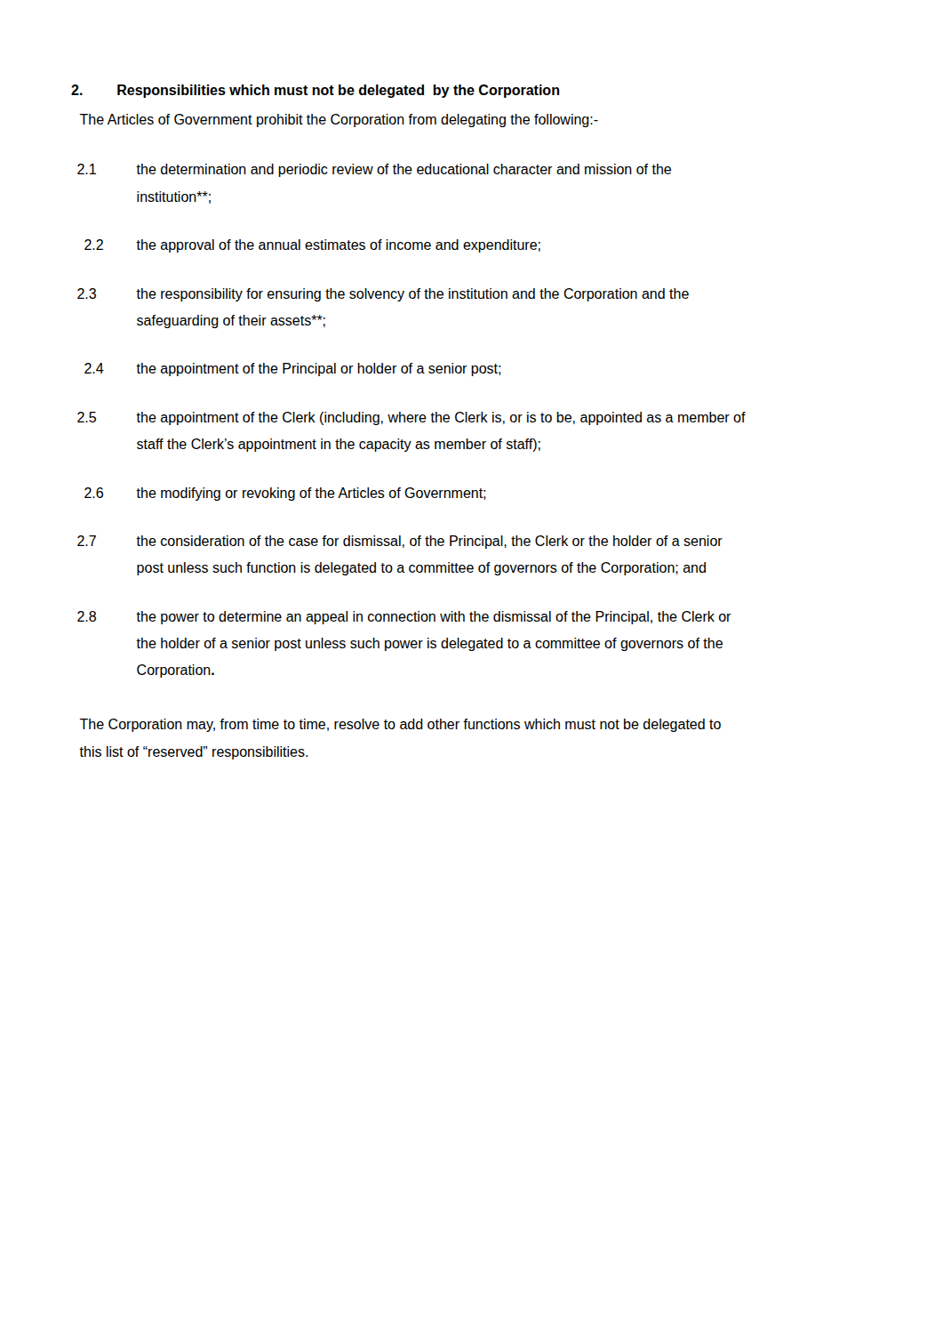2. Responsibilities which must not be delegated by the Corporation
The Articles of Government prohibit the Corporation from delegating the following:-
2.1the determination and periodic review of the educational character and mission of the institution**;
2.2the approval of the annual estimates of income and expenditure;
2.3the responsibility for ensuring the solvency of the institution and the Corporation and the safeguarding of their assets**;
2.4the appointment of the Principal or holder of a senior post;
2.5the appointment of the Clerk (including, where the Clerk is, or is to be, appointed as a member of staff the Clerk’s appointment in the capacity as member of staff);
2.6the modifying or revoking of the Articles of Government;
2.7the consideration of the case for dismissal, of the Principal, the Clerk or the holder of a senior post unless such function is delegated to a committee of governors of the Corporation; and
2.8the power to determine an appeal in connection with the dismissal of the Principal, the Clerk or the holder of a senior post unless such power is delegated to a committee of governors of the Corporation.
The Corporation may, from time to time, resolve to add other functions which must not be delegated to this list of “reserved” responsibilities.